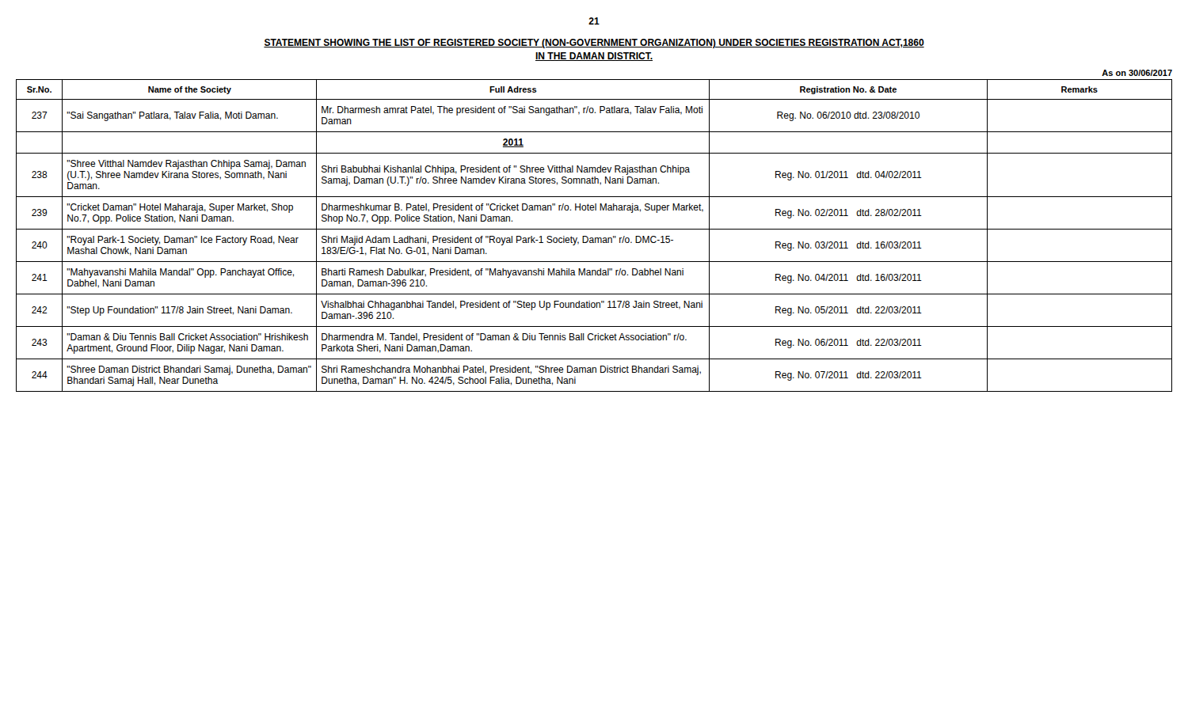21
STATEMENT SHOWING THE LIST OF REGISTERED SOCIETY (NON-GOVERNMENT ORGANIZATION) UNDER SOCIETIES REGISTRATION ACT,1860
IN THE DAMAN DISTRICT.
As on 30/06/2017
| Sr.No. | Name of the Society | Full Adress | Registration No. & Date | Remarks |
| --- | --- | --- | --- | --- |
| 237 | "Sai Sangathan" Patlara, Talav Falia, Moti Daman. | Mr. Dharmesh amrat Patel, The president of "Sai Sangathan", r/o. Patlara, Talav Falia, Moti Daman | Reg. No. 06/2010 dtd. 23/08/2010 | |
| | | 2011 | | |
| 238 | "Shree Vitthal Namdev Rajasthan Chhipa Samaj, Daman (U.T.), Shree Namdev Kirana Stores, Somnath, Nani Daman. | Shri Babubhai Kishanlal Chhipa, President of " Shree Vitthal Namdev Rajasthan Chhipa Samaj, Daman (U.T.)" r/o. Shree Namdev Kirana Stores, Somnath, Nani Daman. | Reg. No. 01/2011 dtd. 04/02/2011 | |
| 239 | "Cricket Daman" Hotel Maharaja, Super Market, Shop No.7, Opp. Police Station, Nani Daman. | Dharmeshkumar B. Patel, President of "Cricket Daman" r/o. Hotel Maharaja, Super Market, Shop No.7, Opp. Police Station, Nani Daman. | Reg. No. 02/2011 dtd. 28/02/2011 | |
| 240 | "Royal Park-1 Society, Daman" Ice Factory Road, Near Mashal Chowk, Nani Daman | Shri Majid Adam Ladhani, President of "Royal Park-1 Society, Daman" r/o. DMC-15-183/E/G-1, Flat No. G-01, Nani Daman. | Reg. No. 03/2011 dtd. 16/03/2011 | |
| 241 | "Mahyavanshi Mahila Mandal" Opp. Panchayat Office, Dabhel, Nani Daman | Bharti Ramesh Dabulkar, President, of "Mahyavanshi Mahila Mandal" r/o. Dabhel Nani Daman, Daman-396 210. | Reg. No. 04/2011 dtd. 16/03/2011 | |
| 242 | "Step Up Foundation" 117/8 Jain Street, Nani Daman. | Vishalbhai Chhaganbhai Tandel, President of "Step Up Foundation" 117/8 Jain Street, Nani Daman-.396 210. | Reg. No. 05/2011 dtd. 22/03/2011 | |
| 243 | "Daman & Diu Tennis Ball Cricket Association" Hrishikesh Apartment, Ground Floor, Dilip Nagar, Nani Daman. | Dharmendra M. Tandel, President of "Daman & Diu Tennis Ball Cricket Association" r/o. Parkota Sheri, Nani Daman,Daman. | Reg. No. 06/2011 dtd. 22/03/2011 | |
| 244 | "Shree Daman District Bhandari Samaj, Dunetha, Daman" Bhandari Samaj Hall, Near Dunetha | Shri Rameshchandra Mohanbhai Patel, President, "Shree Daman District Bhandari Samaj, Dunetha, Daman" H. No. 424/5, School Falia, Dunetha, Nani | Reg. No. 07/2011 dtd. 22/03/2011 | |